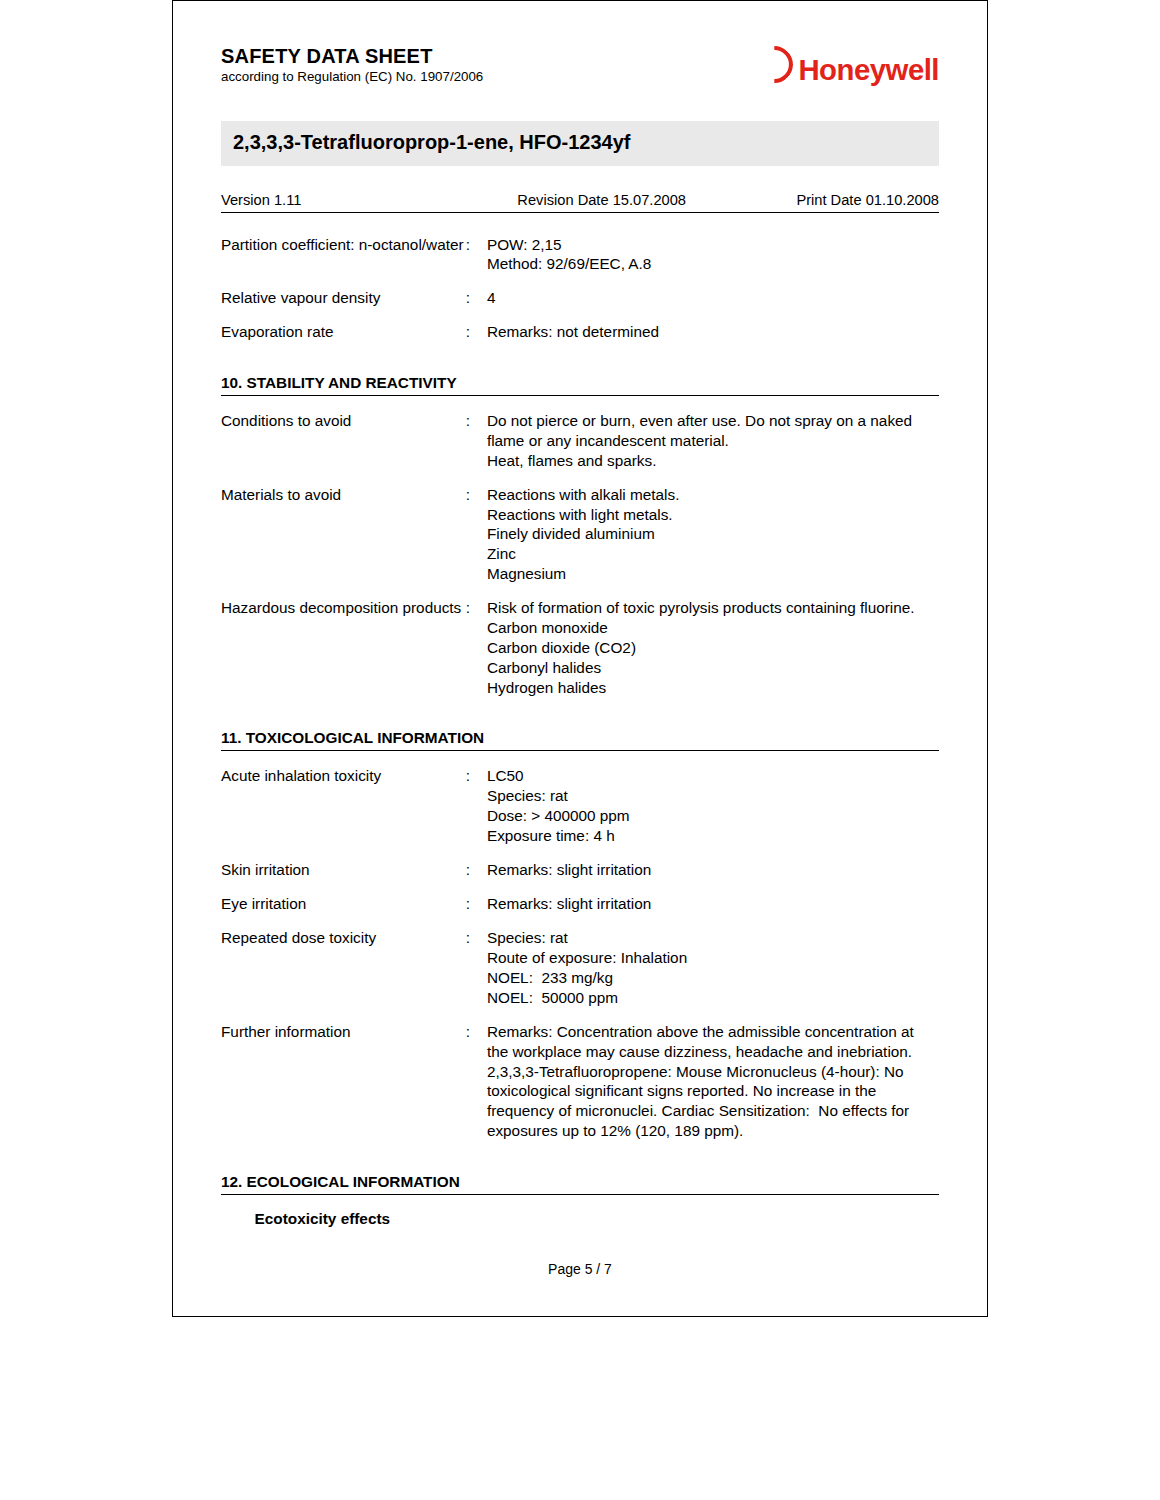SAFETY DATA SHEET
according to Regulation (EC) No. 1907/2006
Honeywell
2,3,3,3-Tetrafluoroprop-1-ene, HFO-1234yf
Version 1.11
Revision Date 15.07.2008
Print Date 01.10.2008
| Partition coefficient: n-octanol/water | : | POW: 2,15 Method: 92/69/EEC, A.8 |
| Relative vapour density | : | 4 |
| Evaporation rate | : | Remarks: not determined |
10. STABILITY AND REACTIVITY
| Conditions to avoid | : | Do not pierce or burn, even after use. Do not spray on a naked flame or any incandescent material. Heat, flames and sparks. |
| Materials to avoid | : | Reactions with alkali metals. Reactions with light metals. Finely divided aluminium Zinc Magnesium |
| Hazardous decomposition products | : | Risk of formation of toxic pyrolysis products containing fluorine. Carbon monoxide Carbon dioxide (CO2) Carbonyl halides Hydrogen halides |
11. TOXICOLOGICAL INFORMATION
| Acute inhalation toxicity | : | LC50 Species: rat Dose: > 400000 ppm Exposure time: 4 h |
| Skin irritation | : | Remarks: slight irritation |
| Eye irritation | : | Remarks: slight irritation |
| Repeated dose toxicity | : | Species: rat Route of exposure: Inhalation NOEL: 233 mg/kg NOEL: 50000 ppm |
| Further information | : | Remarks: Concentration above the admissible concentration at the workplace may cause dizziness, headache and inebriation. 2,3,3,3-Tetrafluoropropene: Mouse Micronucleus (4-hour): No toxicological significant signs reported. No increase in the frequency of micronuclei. Cardiac Sensitization: No effects for exposures up to 12% (120, 189 ppm). |
12. ECOLOGICAL INFORMATION
Ecotoxicity effects
Page 5 / 7